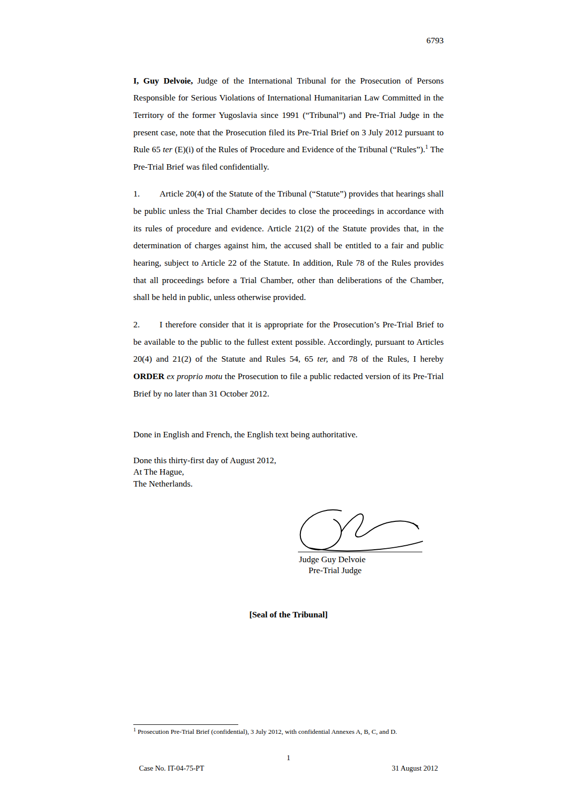6793
I, Guy Delvoie, Judge of the International Tribunal for the Prosecution of Persons Responsible for Serious Violations of International Humanitarian Law Committed in the Territory of the former Yugoslavia since 1991 (“Tribunal”) and Pre-Trial Judge in the present case, note that the Prosecution filed its Pre-Trial Brief on 3 July 2012 pursuant to Rule 65 ter (E)(i) of the Rules of Procedure and Evidence of the Tribunal (“Rules”).1 The Pre-Trial Brief was filed confidentially.
1. Article 20(4) of the Statute of the Tribunal (“Statute”) provides that hearings shall be public unless the Trial Chamber decides to close the proceedings in accordance with its rules of procedure and evidence. Article 21(2) of the Statute provides that, in the determination of charges against him, the accused shall be entitled to a fair and public hearing, subject to Article 22 of the Statute. In addition, Rule 78 of the Rules provides that all proceedings before a Trial Chamber, other than deliberations of the Chamber, shall be held in public, unless otherwise provided.
2. I therefore consider that it is appropriate for the Prosecution’s Pre-Trial Brief to be available to the public to the fullest extent possible. Accordingly, pursuant to Articles 20(4) and 21(2) of the Statute and Rules 54, 65 ter, and 78 of the Rules, I hereby ORDER ex proprio motu the Prosecution to file a public redacted version of its Pre-Trial Brief by no later than 31 October 2012.
Done in English and French, the English text being authoritative.
Done this thirty-first day of August 2012,
At The Hague,
The Netherlands.
Judge Guy Delvoie
Pre-Trial Judge
[Seal of the Tribunal]
1 Prosecution Pre-Trial Brief (confidential), 3 July 2012, with confidential Annexes A, B, C, and D.
1
Case No. IT-04-75-PT
31 August 2012